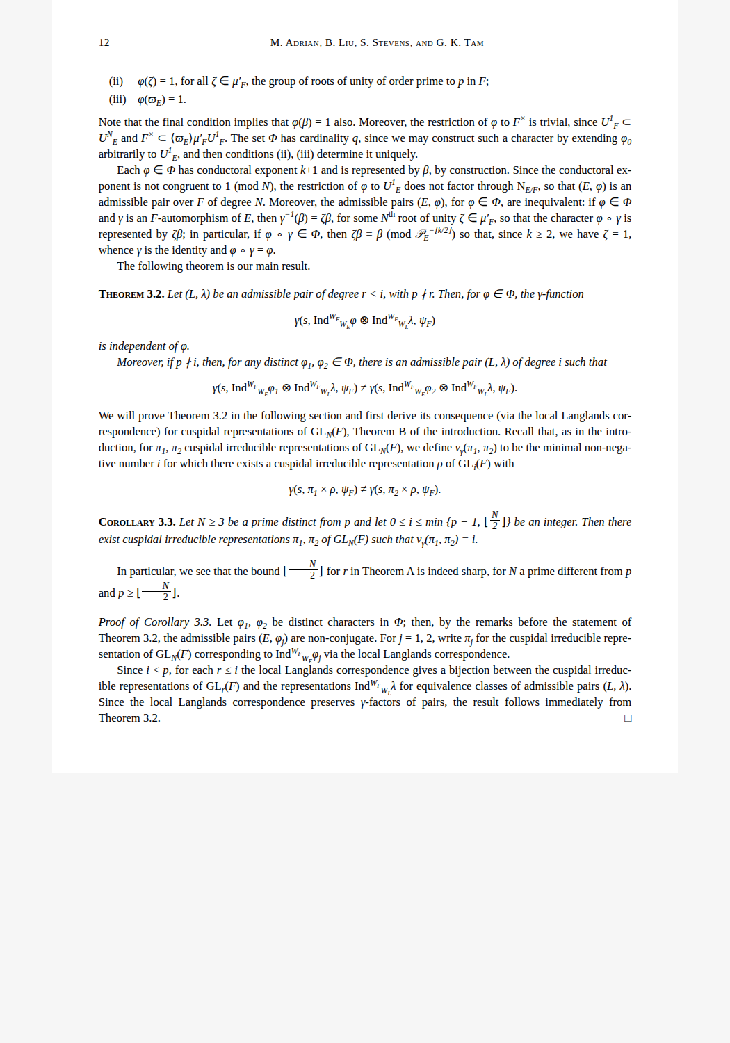12 M. Adrian, B. Liu, S. Stevens, and G. K. Tam
(ii) φ(ζ) = 1, for all ζ ∈ μ′F, the group of roots of unity of order prime to p in F;
(iii) φ(ϖE) = 1.
Note that the final condition implies that φ(β) = 1 also. Moreover, the restriction of φ to F× is trivial, since U1F ⊂ UNE and F× ⊂ ⟨ϖE⟩μ′FU1F. The set Φ has cardinality q, since we may construct such a character by extending φ0 arbitrarily to U1E, and then conditions (ii), (iii) determine it uniquely.
Each φ ∈ Φ has conductoral exponent k+1 and is represented by β, by construction. Since the conductoral exponent is not congruent to 1 (mod N), the restriction of φ to U1E does not factor through NE/F, so that (E, φ) is an admissible pair over F of degree N. Moreover, the admissible pairs (E, φ), for φ ∈ Φ, are inequivalent: if φ ∈ Φ and γ is an F-automorphism of E, then γ−1(β) = ζβ, for some Nth root of unity ζ ∈ μ′F, so that the character φ ∘ γ is represented by ζβ; in particular, if φ ∘ γ ∈ Φ, then ζβ ≡ β (mod 𝒫E−⌊k/2⌋) so that, since k ≥ 2, we have ζ = 1, whence γ is the identity and φ ∘ γ = φ.
The following theorem is our main result.
Theorem 3.2. Let (L, λ) be an admissible pair of degree r < i, with p ∤ r. Then, for φ ∈ Φ, the γ-function
γ(s, IndWFWEφ ⊗ IndWFWLλ, ψF)
is independent of φ.
Moreover, if p ∤ i, then, for any distinct φ1, φ2 ∈ Φ, there is an admissible pair (L, λ) of degree i such that
γ(s, IndWFWEφ1 ⊗ IndWFWLλ, ψF) ≠ γ(s, IndWFWEφ2 ⊗ IndWFWLλ, ψF).
We will prove Theorem 3.2 in the following section and first derive its consequence (via the local Langlands correspondence) for cuspidal representations of GLN(F), Theorem B of the introduction. Recall that, as in the introduction, for π1, π2 cuspidal irreducible representations of GLN(F), we define vγ(π1, π2) to be the minimal non-negative number i for which there exists a cuspidal irreducible representation ρ of GLi(F) with
γ(s, π1 × ρ, ψF) ≠ γ(s, π2 × ρ, ψF).
Corollary 3.3. Let N ≥ 3 be a prime distinct from p and let 0 ≤ i ≤ min {p − 1, ⌊N 2⌋} be an integer. Then there exist cuspidal irreducible representations π1, π2 of GLN(F) such that vγ(π1, π2) = i.
In particular, we see that the bound ⌊N 2⌋ for r in Theorem A is indeed sharp, for N a prime different from p and p ≥ ⌊N 2⌋.
Proof of Corollary 3.3. Let φ1, φ2 be distinct characters in Φ; then, by the remarks before the statement of Theorem 3.2, the admissible pairs (E, φj) are non-conjugate. For j = 1, 2, write πj for the cuspidal irreducible representation of GLN(F) corresponding to IndWFWEφj via the local Langlands correspondence.
Since i < p, for each r ≤ i the local Langlands correspondence gives a bijection between the cuspidal irreducible representations of GLr(F) and the representations IndWFWLλ for equivalence classes of admissible pairs (L, λ). Since the local Langlands correspondence preserves γ-factors of pairs, the result follows immediately from Theorem 3.2.□